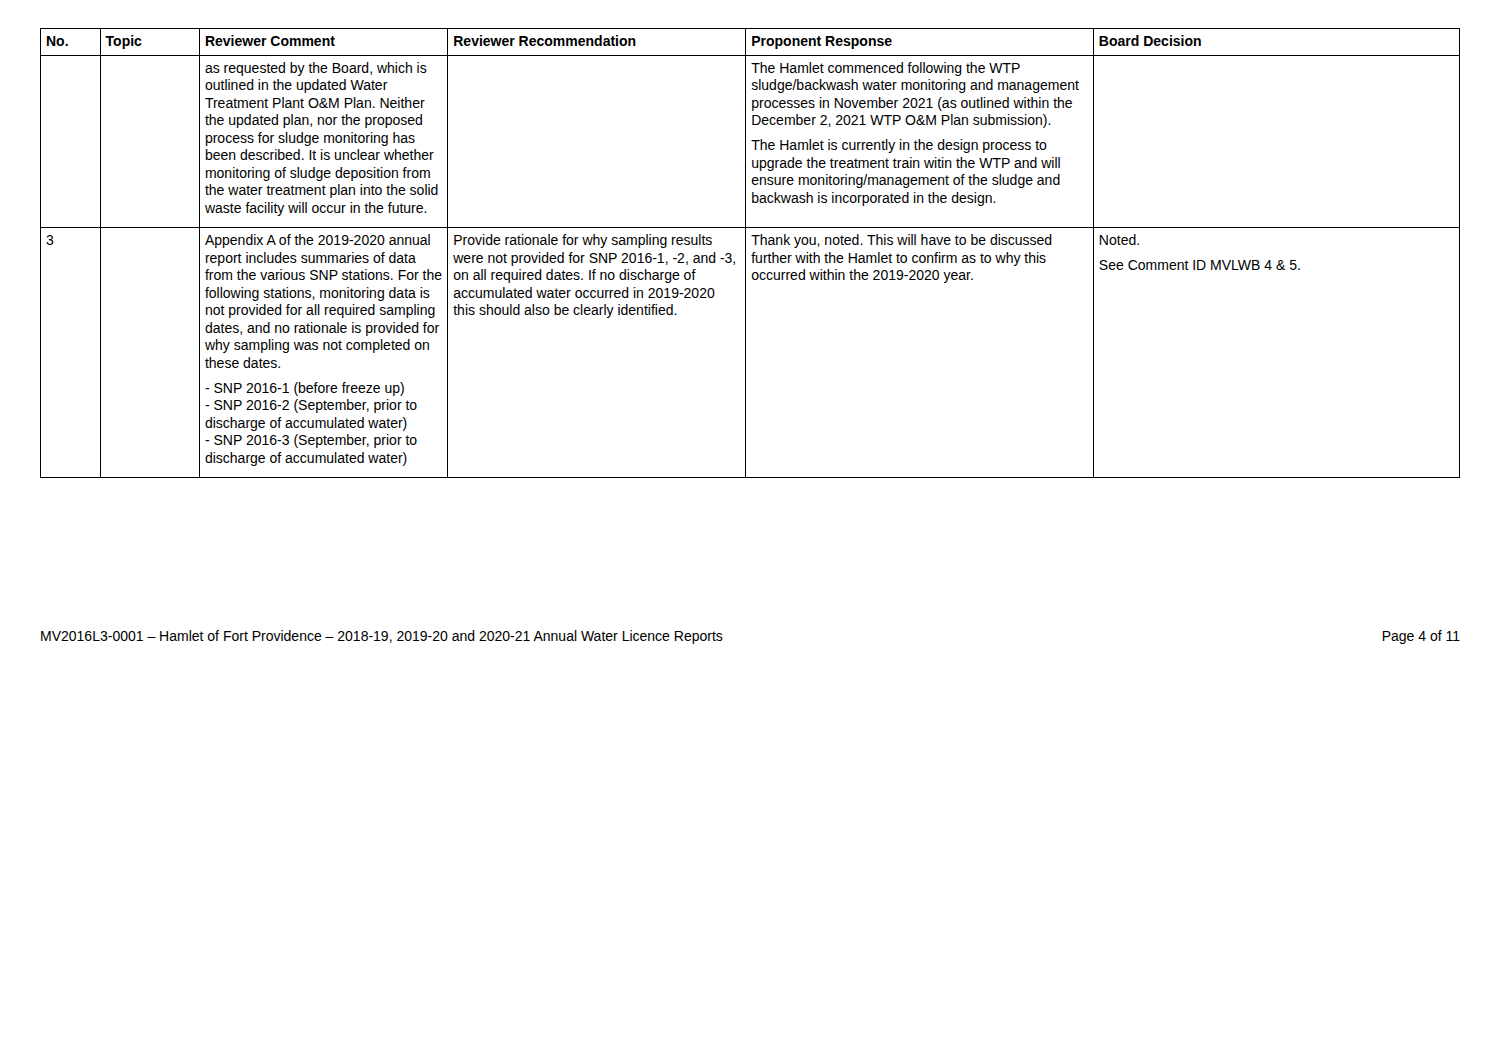| No. | Topic | Reviewer Comment | Reviewer Recommendation | Proponent Response | Board Decision |
| --- | --- | --- | --- | --- | --- |
| | | as requested by the Board, which is outlined in the updated Water Treatment Plant O&M Plan. Neither the updated plan, nor the proposed process for sludge monitoring has been described. It is unclear whether monitoring of sludge deposition from the water treatment plan into the solid waste facility will occur in the future. | | The Hamlet commenced following the WTP sludge/backwash water monitoring and management processes in November 2021 (as outlined within the December 2, 2021 WTP O&M Plan submission). The Hamlet is currently in the design process to upgrade the treatment train witin the WTP and will ensure monitoring/management of the sludge and backwash is incorporated in the design. | |
| 3 | | Appendix A of the 2019-2020 annual report includes summaries of data from the various SNP stations. For the following stations, monitoring data is not provided for all required sampling dates, and no rationale is provided for why sampling was not completed on these dates. - SNP 2016-1 (before freeze up) - SNP 2016-2 (September, prior to discharge of accumulated water) - SNP 2016-3 (September, prior to discharge of accumulated water) | Provide rationale for why sampling results were not provided for SNP 2016-1, -2, and -3, on all required dates. If no discharge of accumulated water occurred in 2019-2020 this should also be clearly identified. | Thank you, noted. This will have to be discussed further with the Hamlet to confirm as to why this occurred within the 2019-2020 year. | Noted. See Comment ID MVLWB 4 & 5. |
MV2016L3-0001 – Hamlet of Fort Providence – 2018-19, 2019-20 and 2020-21 Annual Water Licence Reports
Page 4 of 11